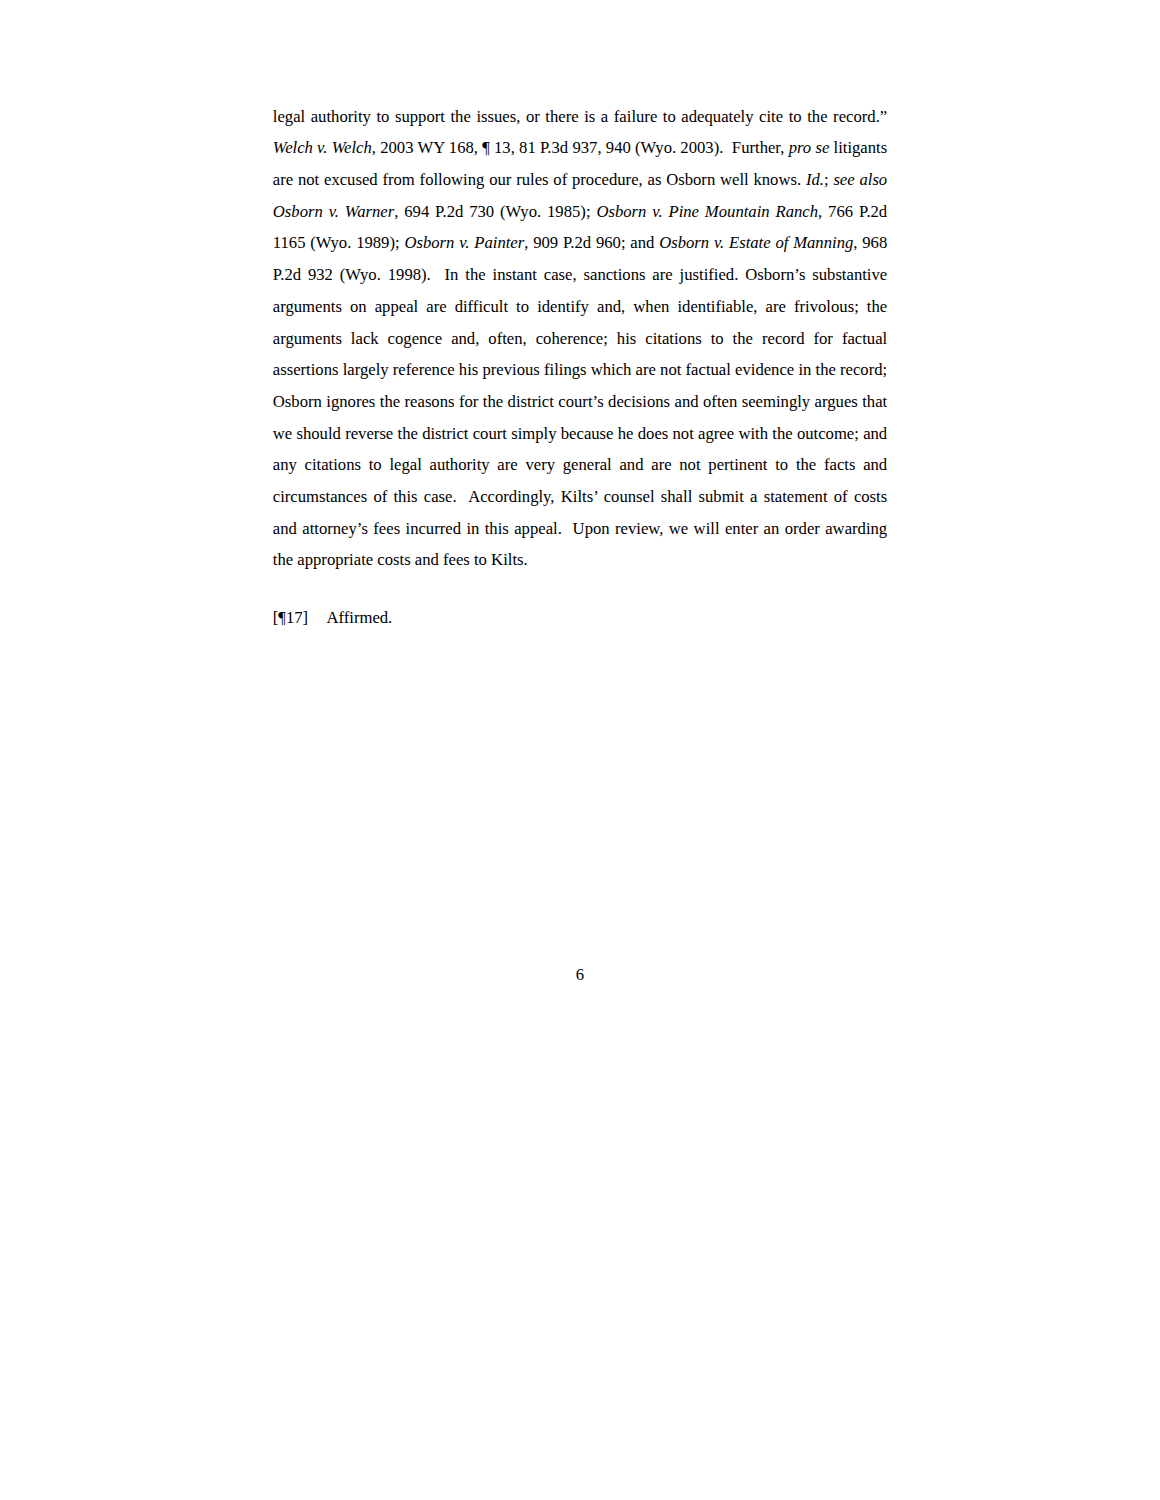legal authority to support the issues, or there is a failure to adequately cite to the record.” Welch v. Welch, 2003 WY 168, ¶ 13, 81 P.3d 937, 940 (Wyo. 2003). Further, pro se litigants are not excused from following our rules of procedure, as Osborn well knows. Id.; see also Osborn v. Warner, 694 P.2d 730 (Wyo. 1985); Osborn v. Pine Mountain Ranch, 766 P.2d 1165 (Wyo. 1989); Osborn v. Painter, 909 P.2d 960; and Osborn v. Estate of Manning, 968 P.2d 932 (Wyo. 1998). In the instant case, sanctions are justified. Osborn’s substantive arguments on appeal are difficult to identify and, when identifiable, are frivolous; the arguments lack cogence and, often, coherence; his citations to the record for factual assertions largely reference his previous filings which are not factual evidence in the record; Osborn ignores the reasons for the district court’s decisions and often seemingly argues that we should reverse the district court simply because he does not agree with the outcome; and any citations to legal authority are very general and are not pertinent to the facts and circumstances of this case. Accordingly, Kilts’ counsel shall submit a statement of costs and attorney’s fees incurred in this appeal. Upon review, we will enter an order awarding the appropriate costs and fees to Kilts.
[¶17] Affirmed.
6